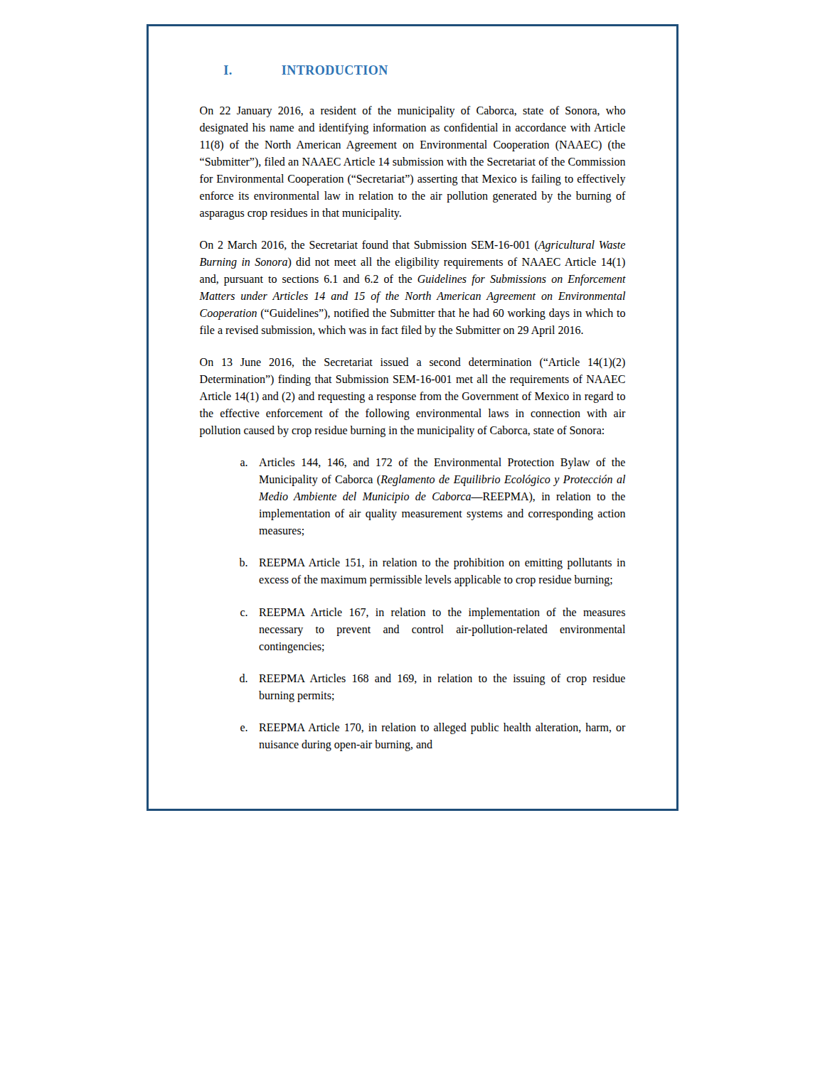I. INTRODUCTION
On 22 January 2016, a resident of the municipality of Caborca, state of Sonora, who designated his name and identifying information as confidential in accordance with Article 11(8) of the North American Agreement on Environmental Cooperation (NAAEC) (the “Submitter”), filed an NAAEC Article 14 submission with the Secretariat of the Commission for Environmental Cooperation (“Secretariat”) asserting that Mexico is failing to effectively enforce its environmental law in relation to the air pollution generated by the burning of asparagus crop residues in that municipality.
On 2 March 2016, the Secretariat found that Submission SEM-16-001 (Agricultural Waste Burning in Sonora) did not meet all the eligibility requirements of NAAEC Article 14(1) and, pursuant to sections 6.1 and 6.2 of the Guidelines for Submissions on Enforcement Matters under Articles 14 and 15 of the North American Agreement on Environmental Cooperation (“Guidelines”), notified the Submitter that he had 60 working days in which to file a revised submission, which was in fact filed by the Submitter on 29 April 2016.
On 13 June 2016, the Secretariat issued a second determination (“Article 14(1)(2) Determination”) finding that Submission SEM-16-001 met all the requirements of NAAEC Article 14(1) and (2) and requesting a response from the Government of Mexico in regard to the effective enforcement of the following environmental laws in connection with air pollution caused by crop residue burning in the municipality of Caborca, state of Sonora:
Articles 144, 146, and 172 of the Environmental Protection Bylaw of the Municipality of Caborca (Reglamento de Equilibrio Ecológico y Protección al Medio Ambiente del Municipio de Caborca—REEPMA), in relation to the implementation of air quality measurement systems and corresponding action measures;
REEPMA Article 151, in relation to the prohibition on emitting pollutants in excess of the maximum permissible levels applicable to crop residue burning;
REEPMA Article 167, in relation to the implementation of the measures necessary to prevent and control air-pollution-related environmental contingencies;
REEPMA Articles 168 and 169, in relation to the issuing of crop residue burning permits;
REEPMA Article 170, in relation to alleged public health alteration, harm, or nuisance during open-air burning, and